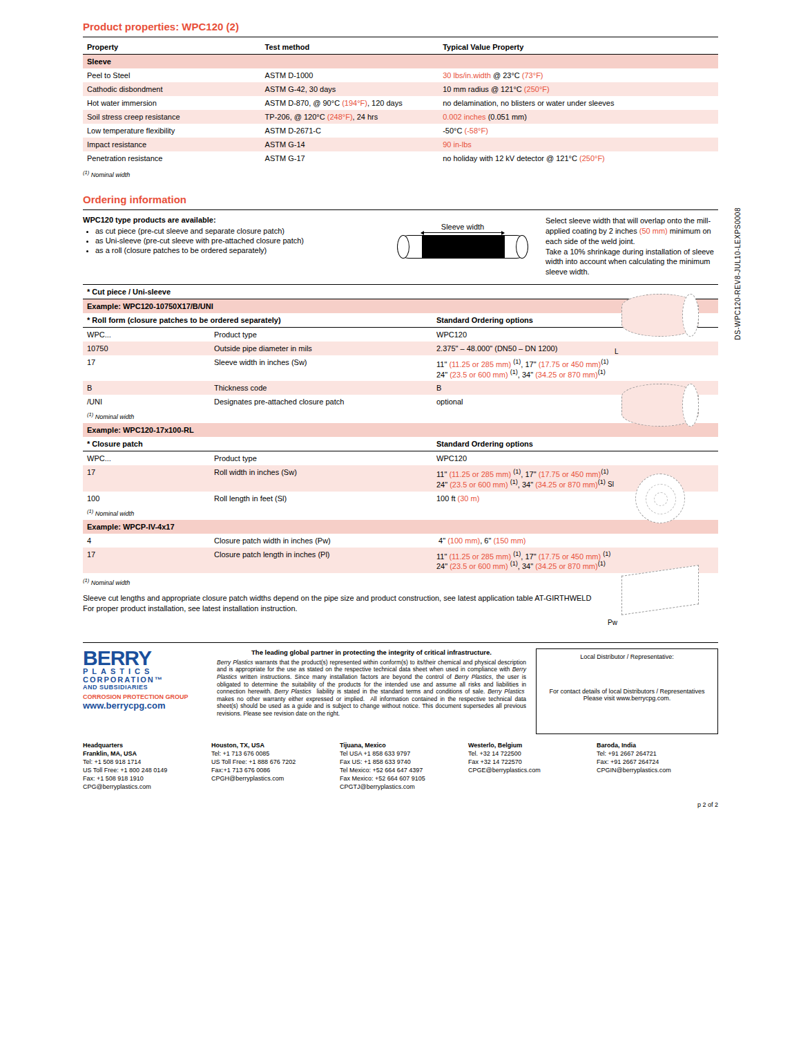DS-WPC120-REV8-JUL10-LEXPS0008
Product properties: WPC120 (2)
| Property | Test method | Typical Value Property |
| --- | --- | --- |
| Sleeve |
| Peel to Steel | ASTM D-1000 | 30 lbs/in.width @ 23°C (73°F) |
| Cathodic disbondment | ASTM G-42, 30 days | 10 mm radius @ 121°C (250°F) |
| Hot water immersion | ASTM D-870, @ 90°C (194°F) , 120 days | no delamination, no blisters or water under sleeves |
| Soil stress creep resistance | TP-206, @ 120°C (248°F) , 24 hrs | 0.002 inches (0.051 mm) |
| Low temperature flexibility | ASTM D-2671-C | -50°C (-58°F) |
| Impact resistance | ASTM G-14 | 90 in-lbs |
| Penetration resistance | ASTM G-17 | no holiday with 12 kV detector @ 121°C (250°F) |
(1) Nominal width
Ordering information
WPC120 type products are available:
as cut piece (pre-cut sleeve and separate closure patch)
as Uni-sleeve (pre-cut sleeve with pre-attached closure patch)
as a roll (closure patches to be ordered separately)
Sleeve width
Select sleeve width that will overlap onto the mill-applied coating by 2 inches (50 mm) minimum on each side of the weld joint.
Take a 10% shrinkage during installation of sleeve width into account when calculating the minimum sleeve width.
Sw
L
Sw
Sl
Pl
Pw
| * Cut piece / Uni-sleeve |
| Example: WPC120-10750X17/B/UNI |
| * Roll form (closure patches to be ordered separately) | Standard Ordering options |
| WPC... | Product type | WPC120 |
| 10750 | Outside pipe diameter in mils | 2.375" – 48.000" (DN50 – DN 1200) |
| 17 | Sleeve width in inches (Sw) | 11" (11.25 or 285 mm) (1) , 17" (17.75 or 450 mm) (1) 24" (23.5 or 600 mm) (1) , 34" (34.25 or 870 mm) (1) |
| B | Thickness code | B |
| /UNI | Designates pre-attached closure patch | optional |
| (1) Nominal width |
| Example: WPC120-17x100-RL |
| * Closure patch | Standard Ordering options |
| WPC... | Product type | WPC120 |
| 17 | Roll width in inches (Sw) | 11" (11.25 or 285 mm) (1) , 17" (17.75 or 450 mm) (1) 24" (23.5 or 600 mm) (1) , 34" (34.25 or 870 mm) (1) |
| 100 | Roll length in feet (Sl) | 100 ft (30 m) |
| (1) Nominal width |
| Example: WPCP-IV-4x17 |
| 4 | Closure patch width in inches (Pw) | 4" (100 mm) , 6" (150 mm) |
| 17 | Closure patch length in inches (Pl) | 11" (11.25 or 285 mm) (1) , 17" (17.75 or 450 mm) (1) 24" (23.5 or 600 mm) (1) , 34" (34.25 or 870 mm) (1) |
(1) Nominal width
Sleeve cut lengths and appropriate closure patch widths depend on the pipe size and product construction, see latest application table AT-GIRTHWELD
For proper product installation, see latest installation instruction.
BERRY
PLASTICS
CORPORATION™
AND SUBSIDIARIES
CORROSION PROTECTION GROUP
www.berrycpg.com
The leading global partner in protecting the integrity of critical infrastructure. Berry Plastics warrants that the product(s) represented within conform(s) to its/their chemical and physical description and is appropriate for the use as stated on the respective technical data sheet when used in compliance with Berry Plastics written instructions. Since many installation factors are beyond the control of Berry Plastics, the user is obligated to determine the suitability of the products for the intended use and assume all risks and liabilities in connection herewith. Berry Plastics liability is stated in the standard terms and conditions of sale. Berry Plastics makes no other warranty either expressed or implied. All information contained in the respective technical data sheet(s) should be used as a guide and is subject to change without notice. This document supersedes all previous revisions. Please see revision date on the right.
Local Distributor / Representative:
For contact details of local Distributors / Representatives
Please visit www.berrycpg.com.
Headquarters
Franklin, MA, USA
Tel: +1 508 918 1714
US Toll Free: +1 800 248 0149
Fax: +1 508 918 1910
CPG@berryplastics.com
Houston, TX, USA
Tel: +1 713 676 0085
US Toll Free: +1 888 676 7202
Fax:+1 713 676 0086
CPGH@berryplastics.com
Tijuana, Mexico
Tel USA +1 858 633 9797
Fax US: +1 858 633 9740
Tel Mexico: +52 664 647 4397
Fax Mexico: +52 664 607 9105
CPGTJ@berryplastics.com
Westerlo, Belgium
Tel. +32 14 722500
Fax +32 14 722570
CPGE@berryplastics.com
Baroda, India
Tel: +91 2667 264721
Fax: +91 2667 264724
CPGIN@berryplastics.com
p 2 of 2